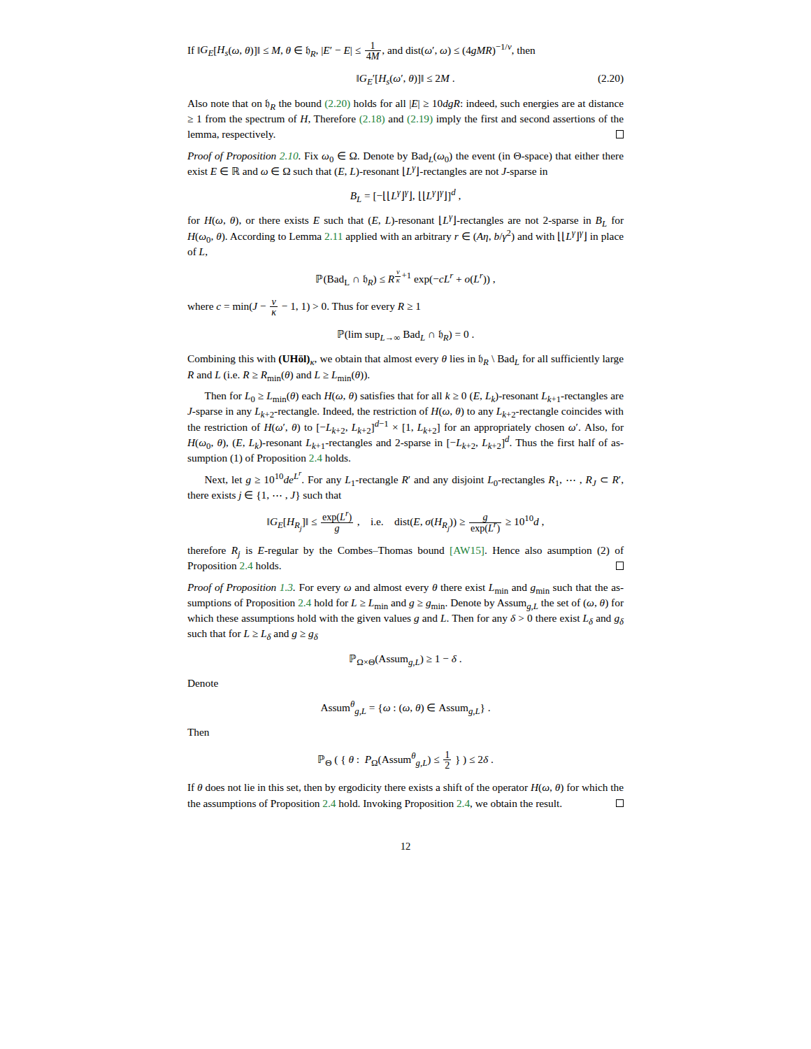If ‖GE[Hs(ω, θ)]‖ ≤ M, θ ∈ 𝔥R, |E′ − E| ≤ 14M, and dist(ω′, ω) ≤ (4gMR)−1/ν, then
‖GE′[Hs(ω′, θ)]‖ ≤ 2M . (2.20)
Also note that on 𝔥R the bound (2.20) holds for all |E| ≥ 10dgR: indeed, such energies are at distance ≥ 1 from the spectrum of H, Therefore (2.18) and (2.19) imply the first and second assertions of the lemma, respectively.
Proof of Proposition 2.10. Fix ω0 ∈ Ω. Denote by BadL(ω0) the event (in Θ-space) that either there exist E ∈ ℝ and ω ∈ Ω such that (E, L)-resonant ⌊Lγ⌋-rectangles are not J-sparse in
BL = [−⌊⌊Lγ⌋γ⌋, ⌊⌊Lγ⌋γ⌋]d ,
for H(ω, θ), or there exists E such that (E, L)-resonant ⌊Lγ⌋-rectangles are not 2-sparse in BL for H(ω0, θ). According to Lemma 2.11 applied with an arbitrary r ∈ (Aη, b/γ2) and with ⌊⌊Lγ⌋γ⌋ in place of L,
ℙ(BadL ∩ 𝔥R) ≤ Rνκ+1 exp(−cLr + o(Lr)) ,
where c = min(J − νκ − 1, 1) > 0. Thus for every R ≥ 1
ℙ(lim supL→∞ BadL ∩ 𝔥R) = 0 .
Combining this with (UHöl)κ, we obtain that almost every θ lies in 𝔥R \ BadL for all sufficiently large R and L (i.e. R ≥ Rmin(θ) and L ≥ Lmin(θ)).
Then for L0 ≥ Lmin(θ) each H(ω, θ) satisfies that for all k ≥ 0 (E, Lk)-resonant Lk+1-rectangles are J-sparse in any Lk+2-rectangle. Indeed, the restriction of H(ω, θ) to any Lk+2-rectangle coincides with the restriction of H(ω′, θ) to [−Lk+2, Lk+2]d−1 × [1, Lk+2] for an appropriately chosen ω′. Also, for H(ω0, θ), (E, Lk)-resonant Lk+1-rectangles and 2-sparse in [−Lk+2, Lk+2]d. Thus the first half of assumption (1) of Proposition 2.4 holds.
Next, let g ≥ 1010deLr. For any L1-rectangle R′ and any disjoint L0-rectangles R1, ⋯ , RJ ⊂ R′, there exists j ∈ {1, ⋯ , J} such that
‖GE[HRj]‖ ≤ exp(Lr) g , i.e. dist(E, σ(HRj)) ≥ gexp(Lr) ≥ 1010d ,
therefore Rj is E-regular by the Combes–Thomas bound [AW15]. Hence also asumption (2) of Proposition 2.4 holds.
Proof of Proposition 1.3. For every ω and almost every θ there exist Lmin and gmin such that the assumptions of Proposition 2.4 hold for L ≥ Lmin and g ≥ gmin. Denote by Assumg,L the set of (ω, θ) for which these assumptions hold with the given values g and L. Then for any δ > 0 there exist Lδ and gδ such that for L ≥ Lδ and g ≥ gδ
ℙΩ×Θ(Assumg,L) ≥ 1 − δ .
Denote
Assumθg,L = {ω : (ω, θ) ∈ Assumg,L} .
Then
ℙΘ ( { θ : PΩ(Assumθg,L) ≤ 12 } ) ≤ 2δ .
If θ does not lie in this set, then by ergodicity there exists a shift of the operator H(ω, θ) for which the the assumptions of Proposition 2.4 hold. Invoking Proposition 2.4, we obtain the result.
12